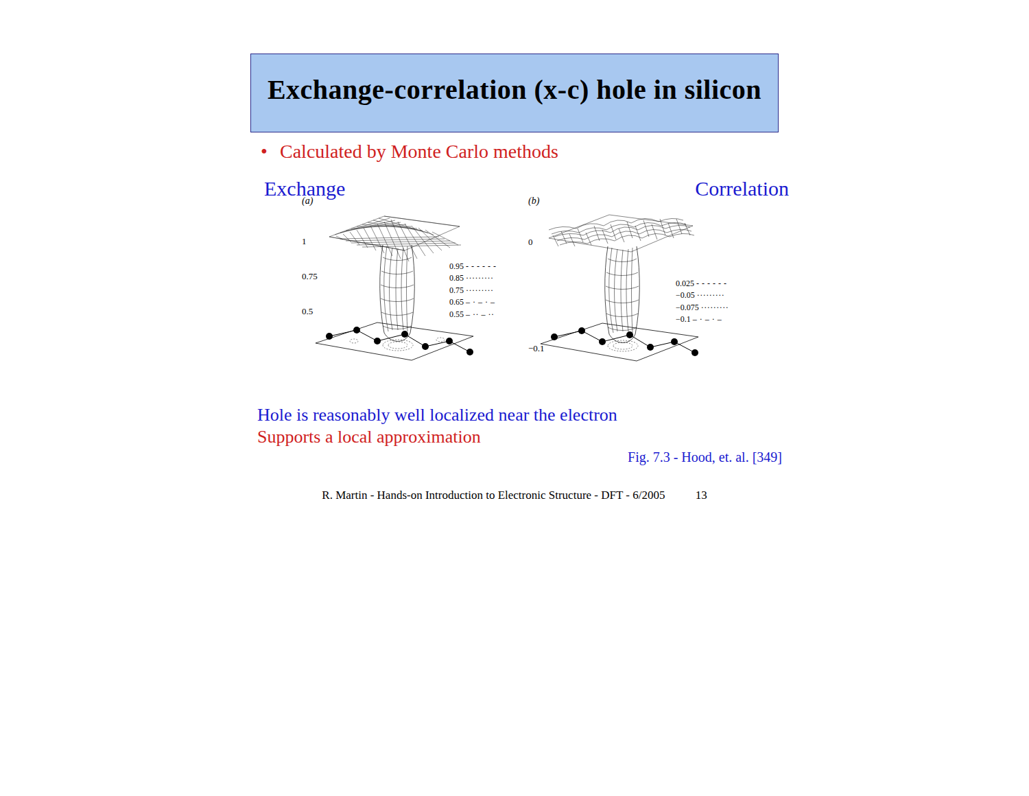Exchange-correlation (x-c) hole in silicon
•Calculated by Monte Carlo methods
Exchange
Correlation
(a)
1
0.75
0.5
0.95 - - - - - -
0.85 ·········
0.75 ·········
0.65 – · – · –
0.55 – ·· – ··
(b) 0 −0.1
0.025 - - - - - -
−0.05 ·········
−0.075 ·········
−0.1 – · – · –
Hole is reasonably well localized near the electron
Supports a local approximation
Fig. 7.3 - Hood, et. al. [349]
R. Martin - Hands-on Introduction to Electronic Structure - DFT - 6/2005 13